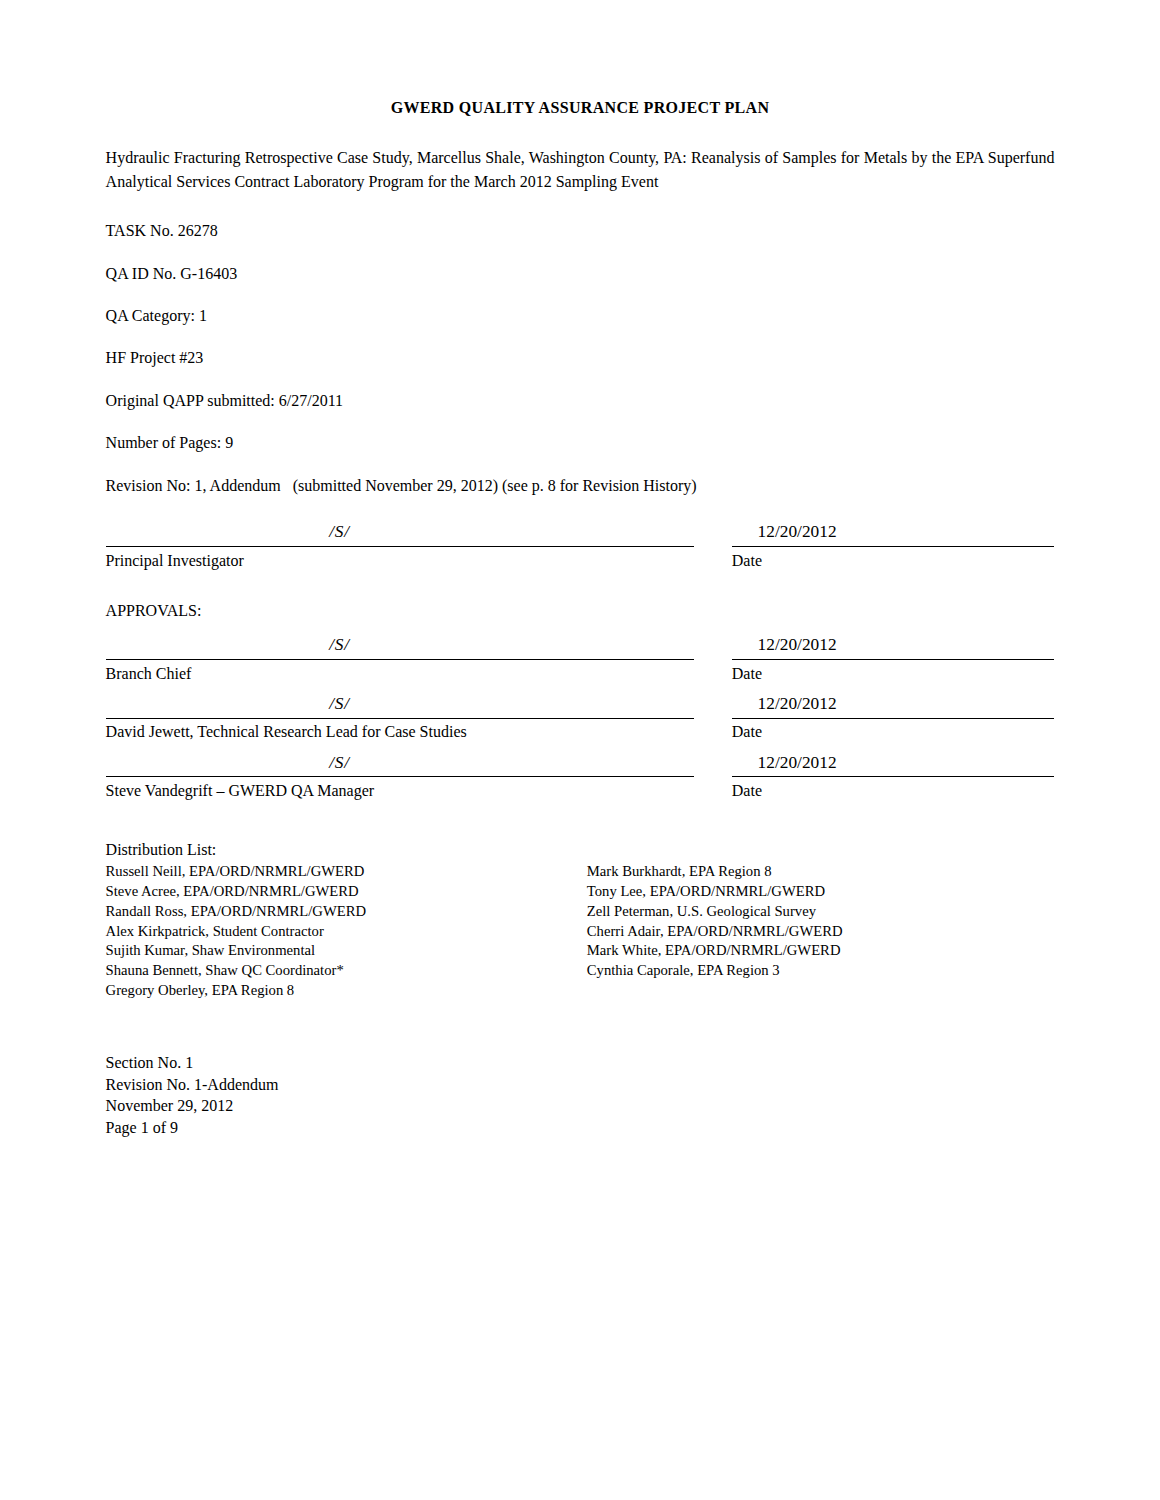GWERD QUALITY ASSURANCE PROJECT PLAN
Hydraulic Fracturing Retrospective Case Study, Marcellus Shale, Washington County, PA: Reanalysis of Samples for Metals by the EPA Superfund Analytical Services Contract Laboratory Program for the March 2012 Sampling Event
TASK No. 26278
QA ID No. G-16403
QA Category: 1
HF Project #23
Original QAPP submitted: 6/27/2011
Number of Pages: 9
Revision No: 1, Addendum (submitted November 29, 2012) (see p. 8 for Revision History)
/S/
Principal Investigator
12/20/2012
Date
APPROVALS:
/S/
Branch Chief
12/20/2012
Date
/S/
David Jewett, Technical Research Lead for Case Studies
12/20/2012
Date
/S/
Steve Vandegrift – GWERD QA Manager
12/20/2012
Date
Distribution List:
| Russell Neill, EPA/ORD/NRMRL/GWERD | Mark Burkhardt, EPA Region 8 |
| Steve Acree, EPA/ORD/NRMRL/GWERD | Tony Lee, EPA/ORD/NRMRL/GWERD |
| Randall Ross, EPA/ORD/NRMRL/GWERD | Zell Peterman, U.S. Geological Survey |
| Alex Kirkpatrick, Student Contractor | Cherri Adair, EPA/ORD/NRMRL/GWERD |
| Sujith Kumar, Shaw Environmental | Mark White, EPA/ORD/NRMRL/GWERD |
| Shauna Bennett, Shaw QC Coordinator* | Cynthia Caporale, EPA Region 3 |
| Gregory Oberley, EPA Region 8 | |
Section No. 1
Revision No. 1-Addendum
November 29, 2012
Page 1 of 9